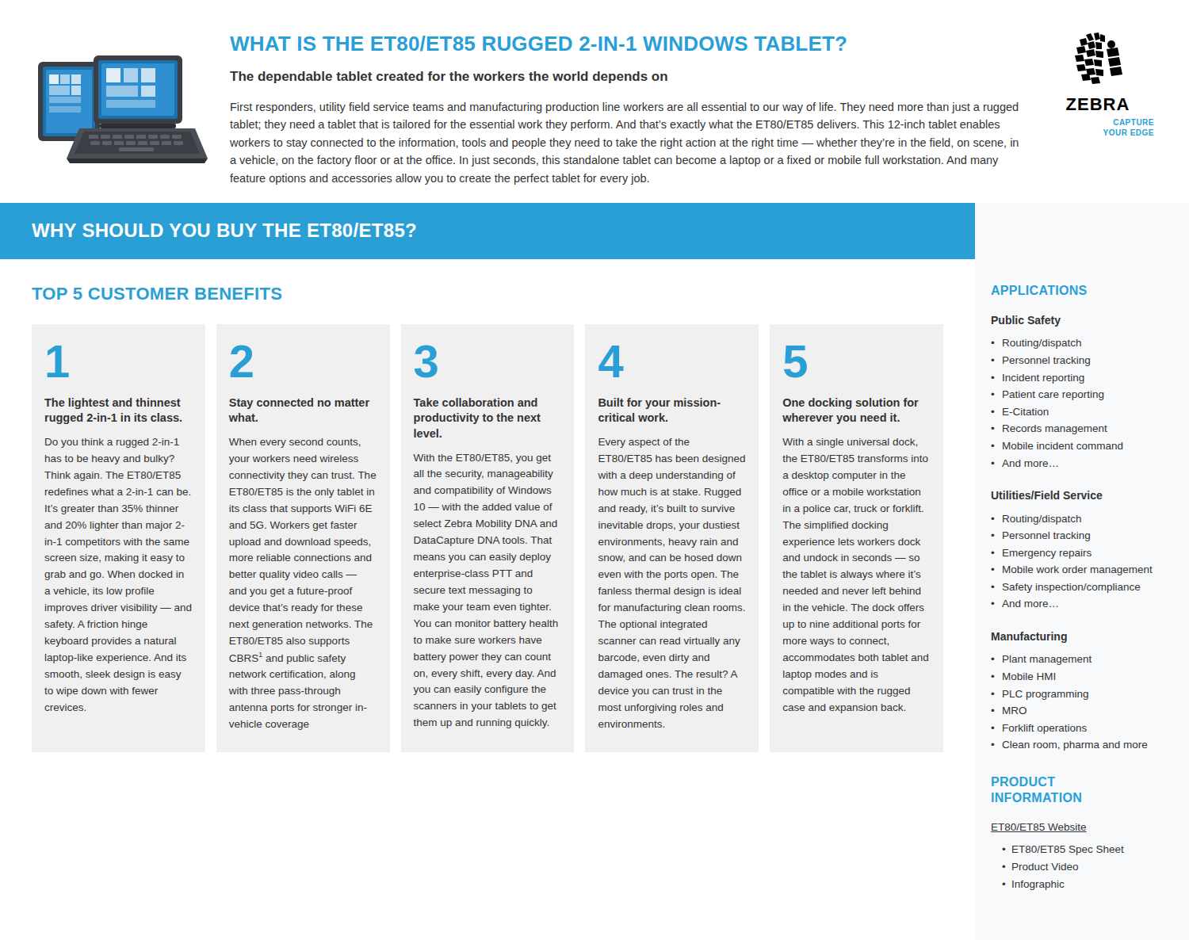WHAT IS THE ET80/ET85 RUGGED 2-IN-1 WINDOWS TABLET?
The dependable tablet created for the workers the world depends on
First responders, utility field service teams and manufacturing production line workers are all essential to our way of life. They need more than just a rugged tablet; they need a tablet that is tailored for the essential work they perform. And that’s exactly what the ET80/ET85 delivers. This 12-inch tablet enables workers to stay connected to the information, tools and people they need to take the right action at the right time — whether they’re in the field, on scene, in a vehicle, on the factory floor or at the office. In just seconds, this standalone tablet can become a laptop or a fixed or mobile full workstation. And many feature options and accessories allow you to create the perfect tablet for every job.
ZEBRA
CAPTURE
YOUR EDGE
WHY SHOULD YOU BUY THE ET80/ET85?
TOP 5 CUSTOMER BENEFITS
1
The lightest and thinnest rugged 2-in-1 in its class.
Do you think a rugged 2-in-1 has to be heavy and bulky? Think again. The ET80/ET85 redefines what a 2-in-1 can be. It’s greater than 35% thinner and 20% lighter than major 2-in-1 competitors with the same screen size, making it easy to grab and go. When docked in a vehicle, its low profile improves driver visibility — and safety. A friction hinge keyboard provides a natural laptop-like experience. And its smooth, sleek design is easy to wipe down with fewer crevices.
2
Stay connected no matter what.
When every second counts, your workers need wireless connectivity they can trust. The ET80/ET85 is the only tablet in its class that supports WiFi 6E and 5G. Workers get faster upload and download speeds, more reliable connections and better quality video calls — and you get a future-proof device that’s ready for these next generation networks. The ET80/ET85 also supports CBRS1 and public safety network certification, along with three pass-through antenna ports for stronger in-vehicle coverage
3
Take collaboration and productivity to the next level.
With the ET80/ET85, you get all the security, manageability and compatibility of Windows 10 — with the added value of select Zebra Mobility DNA and DataCapture DNA tools. That means you can easily deploy enterprise-class PTT and secure text messaging to make your team even tighter. You can monitor battery health to make sure workers have battery power they can count on, every shift, every day. And you can easily configure the scanners in your tablets to get them up and running quickly.
4
Built for your mission-critical work.
Every aspect of the ET80/ET85 has been designed with a deep understanding of how much is at stake. Rugged and ready, it’s built to survive inevitable drops, your dustiest environments, heavy rain and snow, and can be hosed down even with the ports open. The fanless thermal design is ideal for manufacturing clean rooms. The optional integrated scanner can read virtually any barcode, even dirty and damaged ones. The result? A device you can trust in the most unforgiving roles and environments.
5
One docking solution for wherever you need it.
With a single universal dock, the ET80/ET85 transforms into a desktop computer in the office or a mobile workstation in a police car, truck or forklift. The simplified docking experience lets workers dock and undock in seconds — so the tablet is always where it’s needed and never left behind in the vehicle. The dock offers up to nine additional ports for more ways to connect, accommodates both tablet and laptop modes and is compatible with the rugged case and expansion back.
APPLICATIONS
Public Safety
Routing/dispatch
Personnel tracking
Incident reporting
Patient care reporting
E-Citation
Records management
Mobile incident command
And more…
Utilities/Field Service
Routing/dispatch
Personnel tracking
Emergency repairs
Mobile work order management
Safety inspection/compliance
And more…
Manufacturing
Plant management
Mobile HMI
PLC programming
MRO
Forklift operations
Clean room, pharma and more
PRODUCT
INFORMATION
ET80/ET85 Website
ET80/ET85 Spec Sheet
Product Video
Infographic